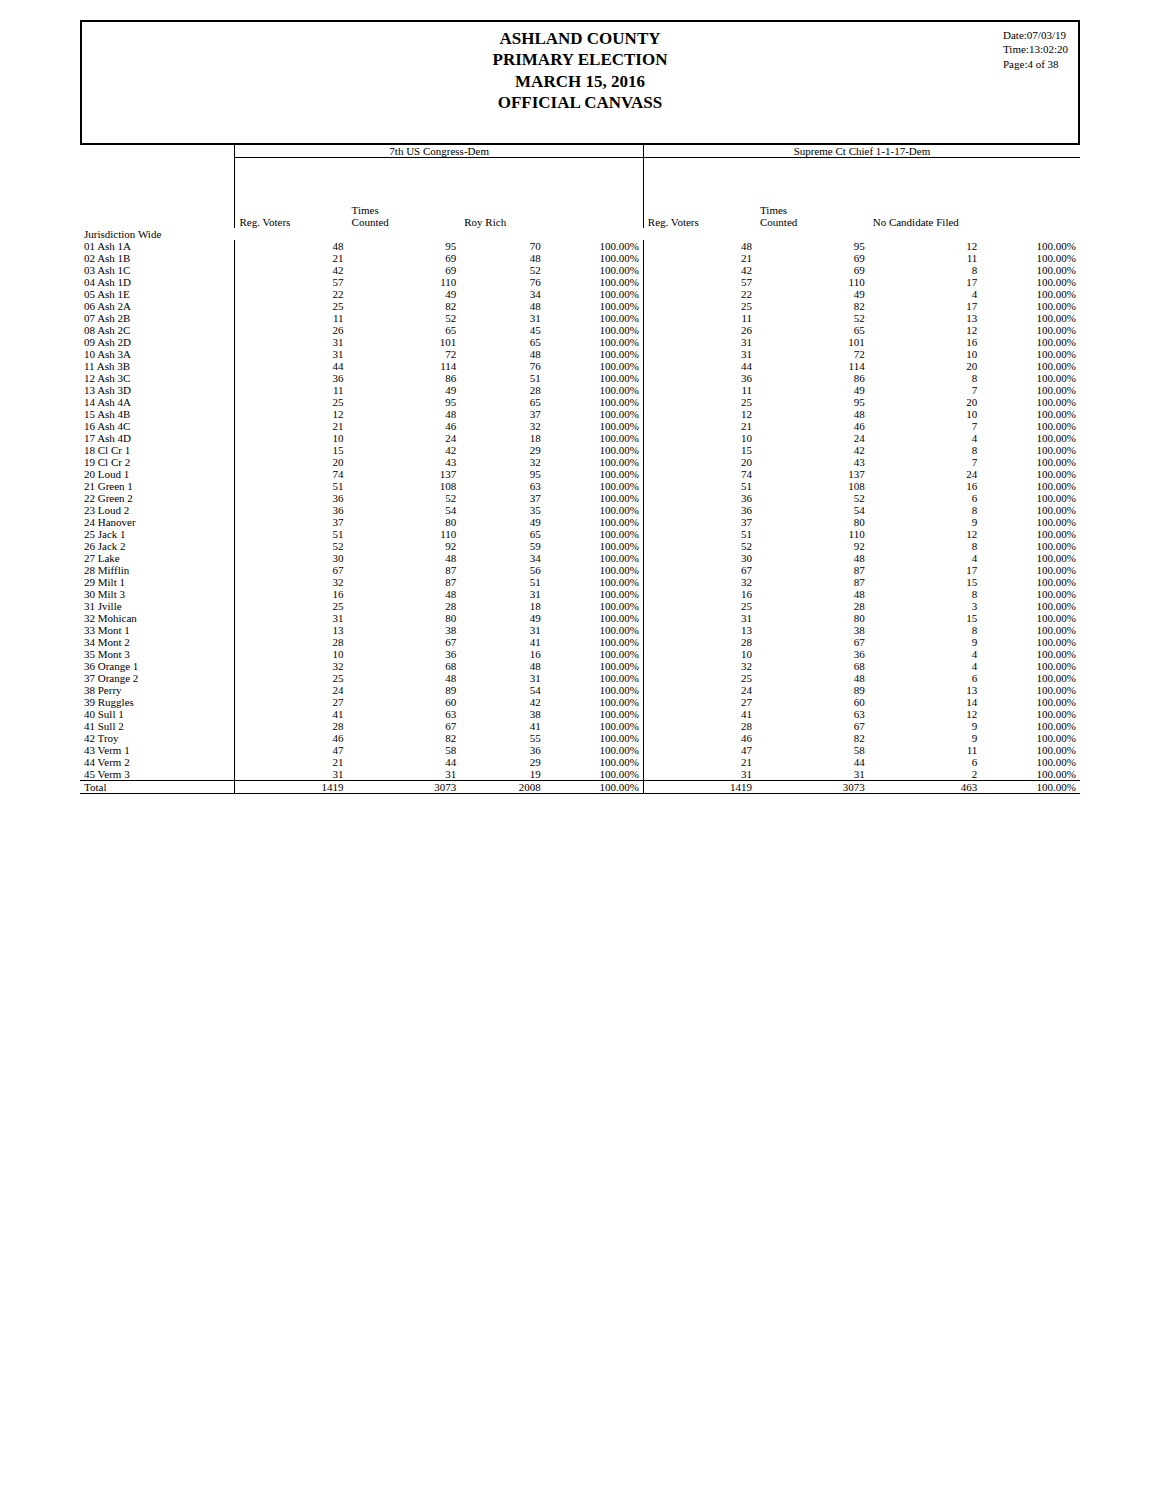Date:07/03/19
Time:13:02:20
Page:4 of 38
ASHLAND COUNTY
PRIMARY ELECTION
MARCH 15, 2016
OFFICIAL CANVASS
| | 7th US Congress-Dem | Supreme Ct Chief 1-1-17-Dem |
| --- | --- | --- |
| | Reg. Voters | Times Counted | Roy Rich | Reg. Voters | Times Counted | No Candidate Filed |
| Jurisdiction Wide |
| 01 Ash 1A | 48 | 95 | 70 | 100.00% | 48 | 95 | 12 | 100.00% |
| 02 Ash 1B | 21 | 69 | 48 | 100.00% | 21 | 69 | 11 | 100.00% |
| 03 Ash 1C | 42 | 69 | 52 | 100.00% | 42 | 69 | 8 | 100.00% |
| 04 Ash 1D | 57 | 110 | 76 | 100.00% | 57 | 110 | 17 | 100.00% |
| 05 Ash 1E | 22 | 49 | 34 | 100.00% | 22 | 49 | 4 | 100.00% |
| 06 Ash 2A | 25 | 82 | 48 | 100.00% | 25 | 82 | 17 | 100.00% |
| 07 Ash 2B | 11 | 52 | 31 | 100.00% | 11 | 52 | 13 | 100.00% |
| 08 Ash 2C | 26 | 65 | 45 | 100.00% | 26 | 65 | 12 | 100.00% |
| 09 Ash 2D | 31 | 101 | 65 | 100.00% | 31 | 101 | 16 | 100.00% |
| 10 Ash 3A | 31 | 72 | 48 | 100.00% | 31 | 72 | 10 | 100.00% |
| 11 Ash 3B | 44 | 114 | 76 | 100.00% | 44 | 114 | 20 | 100.00% |
| 12 Ash 3C | 36 | 86 | 51 | 100.00% | 36 | 86 | 8 | 100.00% |
| 13 Ash 3D | 11 | 49 | 28 | 100.00% | 11 | 49 | 7 | 100.00% |
| 14 Ash 4A | 25 | 95 | 65 | 100.00% | 25 | 95 | 20 | 100.00% |
| 15 Ash 4B | 12 | 48 | 37 | 100.00% | 12 | 48 | 10 | 100.00% |
| 16 Ash 4C | 21 | 46 | 32 | 100.00% | 21 | 46 | 7 | 100.00% |
| 17 Ash 4D | 10 | 24 | 18 | 100.00% | 10 | 24 | 4 | 100.00% |
| 18 Cl Cr 1 | 15 | 42 | 29 | 100.00% | 15 | 42 | 8 | 100.00% |
| 19 Cl Cr 2 | 20 | 43 | 32 | 100.00% | 20 | 43 | 7 | 100.00% |
| 20 Loud 1 | 74 | 137 | 95 | 100.00% | 74 | 137 | 24 | 100.00% |
| 21 Green 1 | 51 | 108 | 63 | 100.00% | 51 | 108 | 16 | 100.00% |
| 22 Green 2 | 36 | 52 | 37 | 100.00% | 36 | 52 | 6 | 100.00% |
| 23 Loud 2 | 36 | 54 | 35 | 100.00% | 36 | 54 | 8 | 100.00% |
| 24 Hanover | 37 | 80 | 49 | 100.00% | 37 | 80 | 9 | 100.00% |
| 25 Jack 1 | 51 | 110 | 65 | 100.00% | 51 | 110 | 12 | 100.00% |
| 26 Jack 2 | 52 | 92 | 59 | 100.00% | 52 | 92 | 8 | 100.00% |
| 27 Lake | 30 | 48 | 34 | 100.00% | 30 | 48 | 4 | 100.00% |
| 28 Mifflin | 67 | 87 | 56 | 100.00% | 67 | 87 | 17 | 100.00% |
| 29 Milt 1 | 32 | 87 | 51 | 100.00% | 32 | 87 | 15 | 100.00% |
| 30 Milt 3 | 16 | 48 | 31 | 100.00% | 16 | 48 | 8 | 100.00% |
| 31 Jville | 25 | 28 | 18 | 100.00% | 25 | 28 | 3 | 100.00% |
| 32 Mohican | 31 | 80 | 49 | 100.00% | 31 | 80 | 15 | 100.00% |
| 33 Mont 1 | 13 | 38 | 31 | 100.00% | 13 | 38 | 8 | 100.00% |
| 34 Mont 2 | 28 | 67 | 41 | 100.00% | 28 | 67 | 9 | 100.00% |
| 35 Mont 3 | 10 | 36 | 16 | 100.00% | 10 | 36 | 4 | 100.00% |
| 36 Orange 1 | 32 | 68 | 48 | 100.00% | 32 | 68 | 4 | 100.00% |
| 37 Orange 2 | 25 | 48 | 31 | 100.00% | 25 | 48 | 6 | 100.00% |
| 38 Perry | 24 | 89 | 54 | 100.00% | 24 | 89 | 13 | 100.00% |
| 39 Ruggles | 27 | 60 | 42 | 100.00% | 27 | 60 | 14 | 100.00% |
| 40 Sull 1 | 41 | 63 | 38 | 100.00% | 41 | 63 | 12 | 100.00% |
| 41 Sull 2 | 28 | 67 | 41 | 100.00% | 28 | 67 | 9 | 100.00% |
| 42 Troy | 46 | 82 | 55 | 100.00% | 46 | 82 | 9 | 100.00% |
| 43 Verm 1 | 47 | 58 | 36 | 100.00% | 47 | 58 | 11 | 100.00% |
| 44 Verm 2 | 21 | 44 | 29 | 100.00% | 21 | 44 | 6 | 100.00% |
| 45 Verm 3 | 31 | 31 | 19 | 100.00% | 31 | 31 | 2 | 100.00% |
| Total | 1419 | 3073 | 2008 | 100.00% | 1419 | 3073 | 463 | 100.00% |